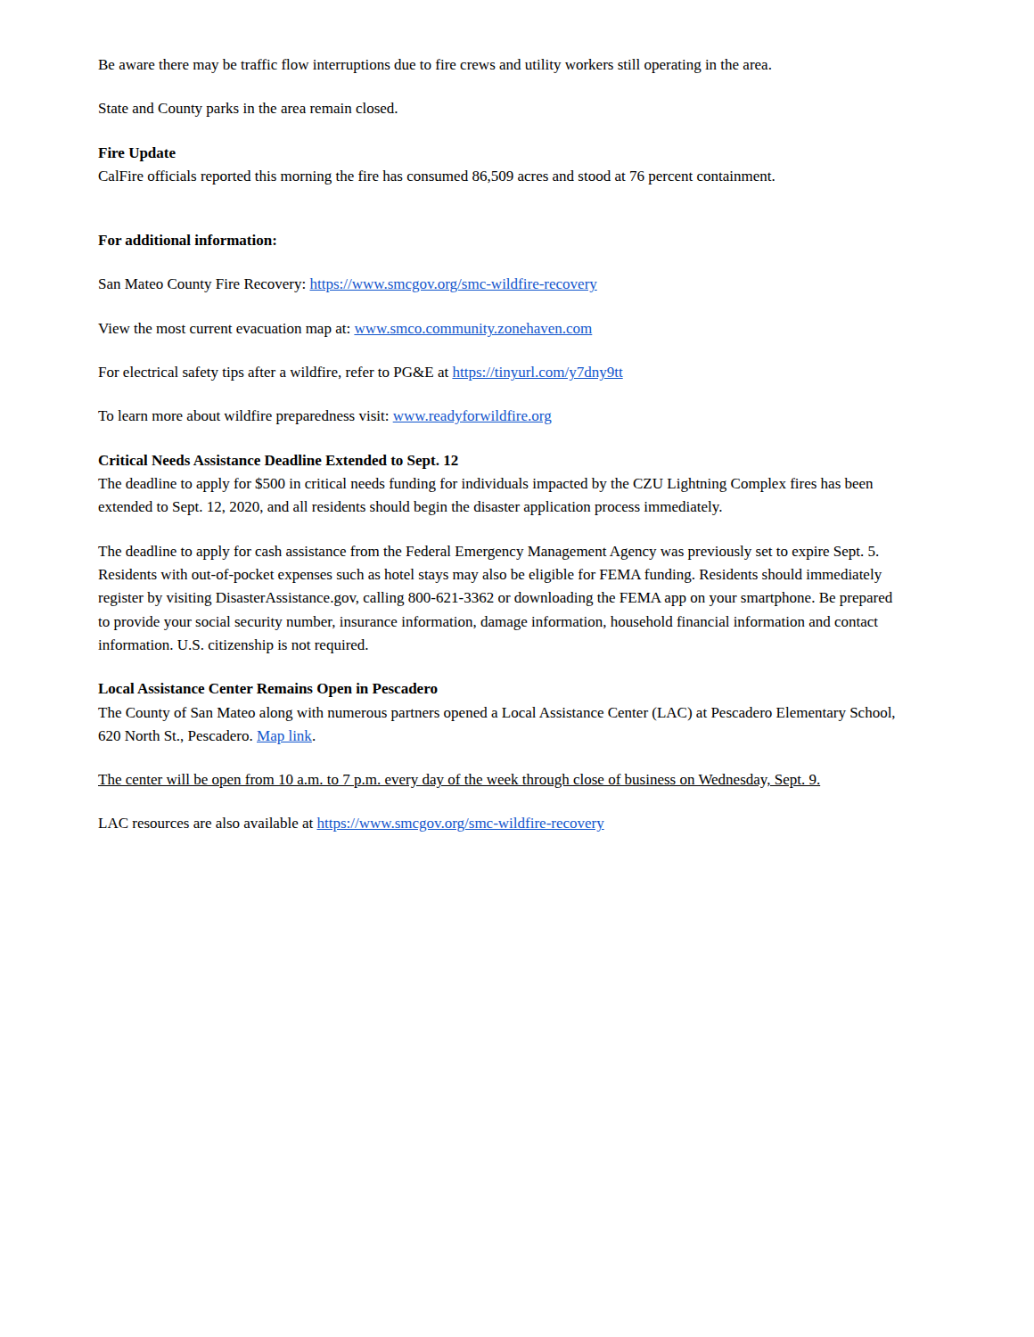Be aware there may be traffic flow interruptions due to fire crews and utility workers still operating in the area.
State and County parks in the area remain closed.
Fire Update
CalFire officials reported this morning the fire has consumed 86,509 acres and stood at 76 percent containment.
For additional information:
San Mateo County Fire Recovery: https://www.smcgov.org/smc-wildfire-recovery
View the most current evacuation map at: www.smco.community.zonehaven.com
For electrical safety tips after a wildfire, refer to PG&E at https://tinyurl.com/y7dny9tt
To learn more about wildfire preparedness visit: www.readyforwildfire.org
Critical Needs Assistance Deadline Extended to Sept. 12
The deadline to apply for $500 in critical needs funding for individuals impacted by the CZU Lightning Complex fires has been extended to Sept. 12, 2020, and all residents should begin the disaster application process immediately.
The deadline to apply for cash assistance from the Federal Emergency Management Agency was previously set to expire Sept. 5. Residents with out-of-pocket expenses such as hotel stays may also be eligible for FEMA funding. Residents should immediately register by visiting DisasterAssistance.gov, calling 800-621-3362 or downloading the FEMA app on your smartphone. Be prepared to provide your social security number, insurance information, damage information, household financial information and contact information. U.S. citizenship is not required.
Local Assistance Center Remains Open in Pescadero
The County of San Mateo along with numerous partners opened a Local Assistance Center (LAC) at Pescadero Elementary School, 620 North St., Pescadero. Map link.
The center will be open from 10 a.m. to 7 p.m. every day of the week through close of business on Wednesday, Sept. 9.
LAC resources are also available at https://www.smcgov.org/smc-wildfire-recovery